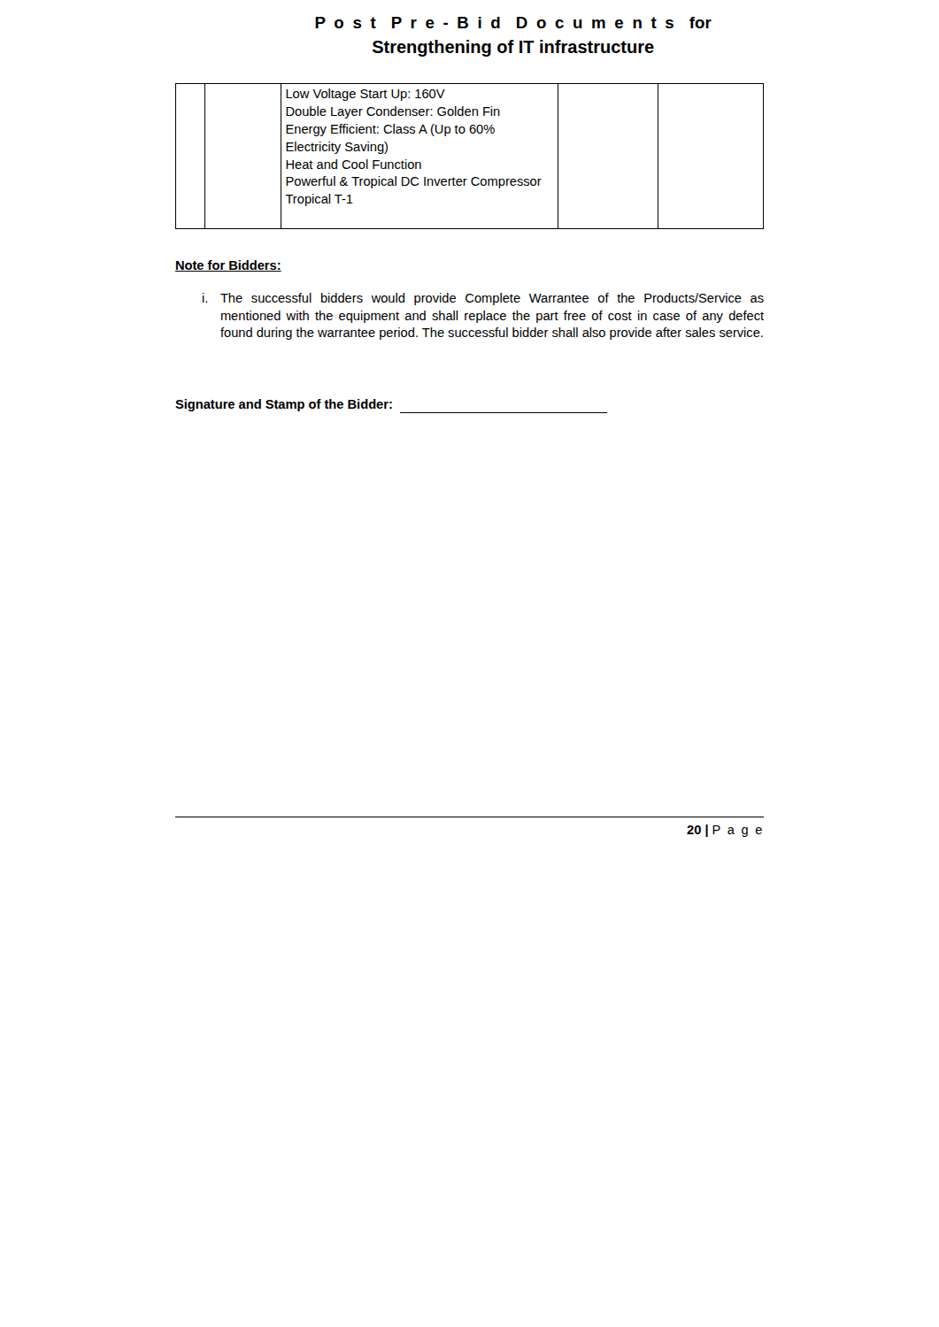KHUSHAL KHAN KHATTAK UNIVERSITY
KARAK
2013
P o s t P r e - B i d D o c u m e n t s for
Strengthening of IT infrastructure
| | | Low Voltage Start Up: 160V Double Layer Condenser: Golden Fin Energy Efficient: Class A (Up to 60% Electricity Saving) Heat and Cool Function Powerful & Tropical DC Inverter Compressor Tropical T-1 | | |
Note for Bidders:
The successful bidders would provide Complete Warrantee of the Products/Service as mentioned with the equipment and shall replace the part free of cost in case of any defect found during the warrantee period. The successful bidder shall also provide after sales service.
Signature and Stamp of the Bidder:
20 | P a g e